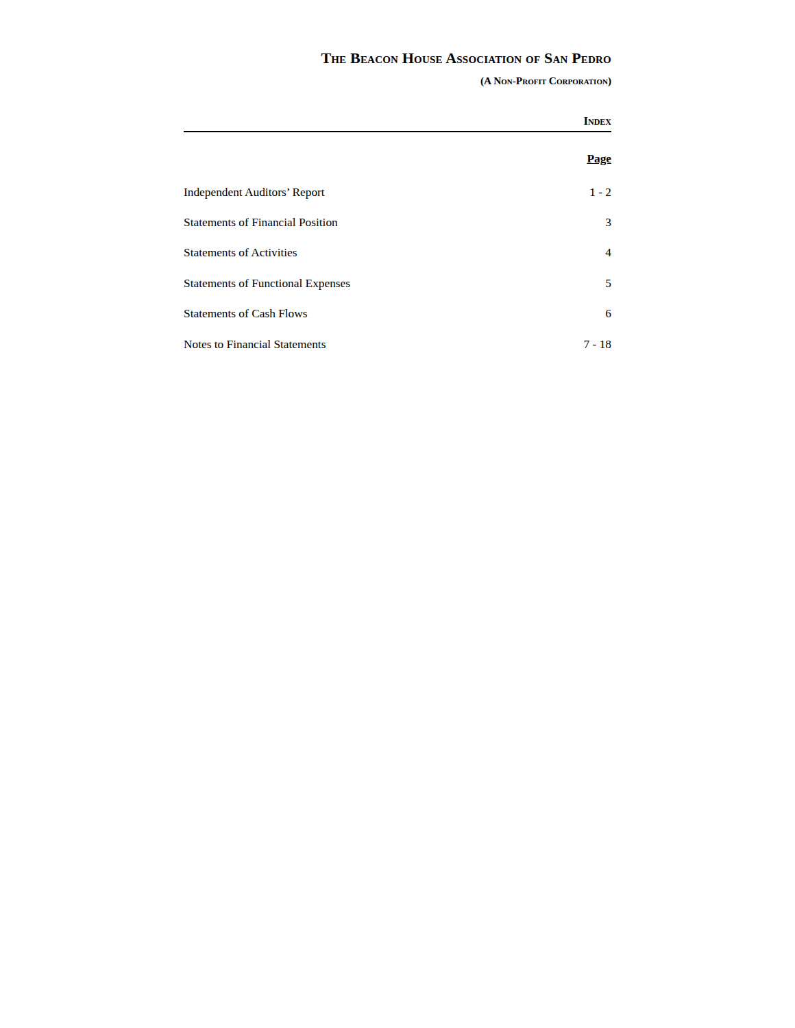The Beacon House Association of San Pedro
(A Non-Profit Corporation)
Index
| | Page |
| --- | --- |
| Independent Auditors’ Report | 1 - 2 |
| Statements of Financial Position | 3 |
| Statements of Activities | 4 |
| Statements of Functional Expenses | 5 |
| Statements of Cash Flows | 6 |
| Notes to Financial Statements | 7 - 18 |